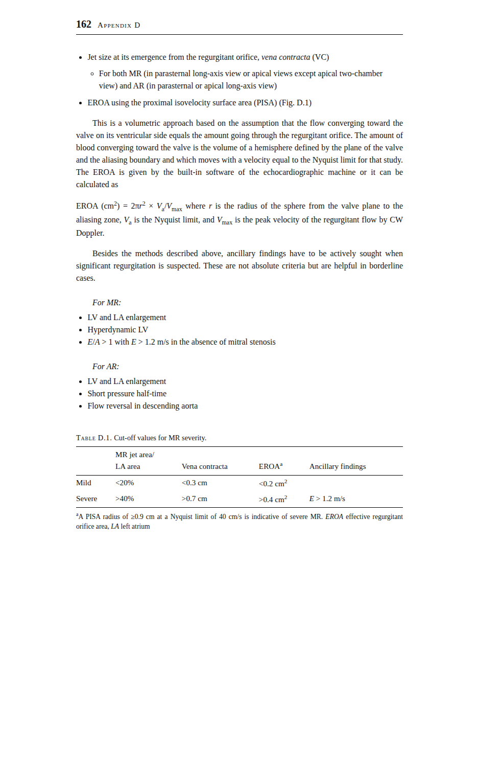162 Appendix D
Jet size at its emergence from the regurgitant orifice, vena contracta (VC)
For both MR (in parasternal long-axis view or apical views except apical two-chamber view) and AR (in parasternal or apical long-axis view)
EROA using the proximal isovelocity surface area (PISA) (Fig. D.1)
This is a volumetric approach based on the assumption that the flow converging toward the valve on its ventricular side equals the amount going through the regurgitant orifice. The amount of blood converging toward the valve is the volume of a hemisphere defined by the plane of the valve and the aliasing boundary and which moves with a velocity equal to the Nyquist limit for that study. The EROA is given by the built-in software of the echocardiographic machine or it can be calculated as
EROA (cm2) = 2πr2 × Va/Vmax where r is the radius of the sphere from the valve plane to the aliasing zone, Va is the Nyquist limit, and Vmax is the peak velocity of the regurgitant flow by CW Doppler.
Besides the methods described above, ancillary findings have to be actively sought when significant regurgitation is suspected. These are not absolute criteria but are helpful in borderline cases.
For MR:
LV and LA enlargement
Hyperdynamic LV
E/A > 1 with E > 1.2 m/s in the absence of mitral stenosis
For AR:
LV and LA enlargement
Short pressure half-time
Flow reversal in descending aorta
Table D.1. Cut-off values for MR severity.
| | MR jet area/ LA area | Vena contracta | EROA a | Ancillary findings |
| --- | --- | --- | --- | --- |
| Mild | <20% | <0.3 cm | <0.2 cm 2 | |
| Severe | >40% | >0.7 cm | >0.4 cm 2 | E > 1.2 m/s |
aA PISA radius of ≥0.9 cm at a Nyquist limit of 40 cm/s is indicative of severe MR. EROA effective regurgitant orifice area, LA left atrium